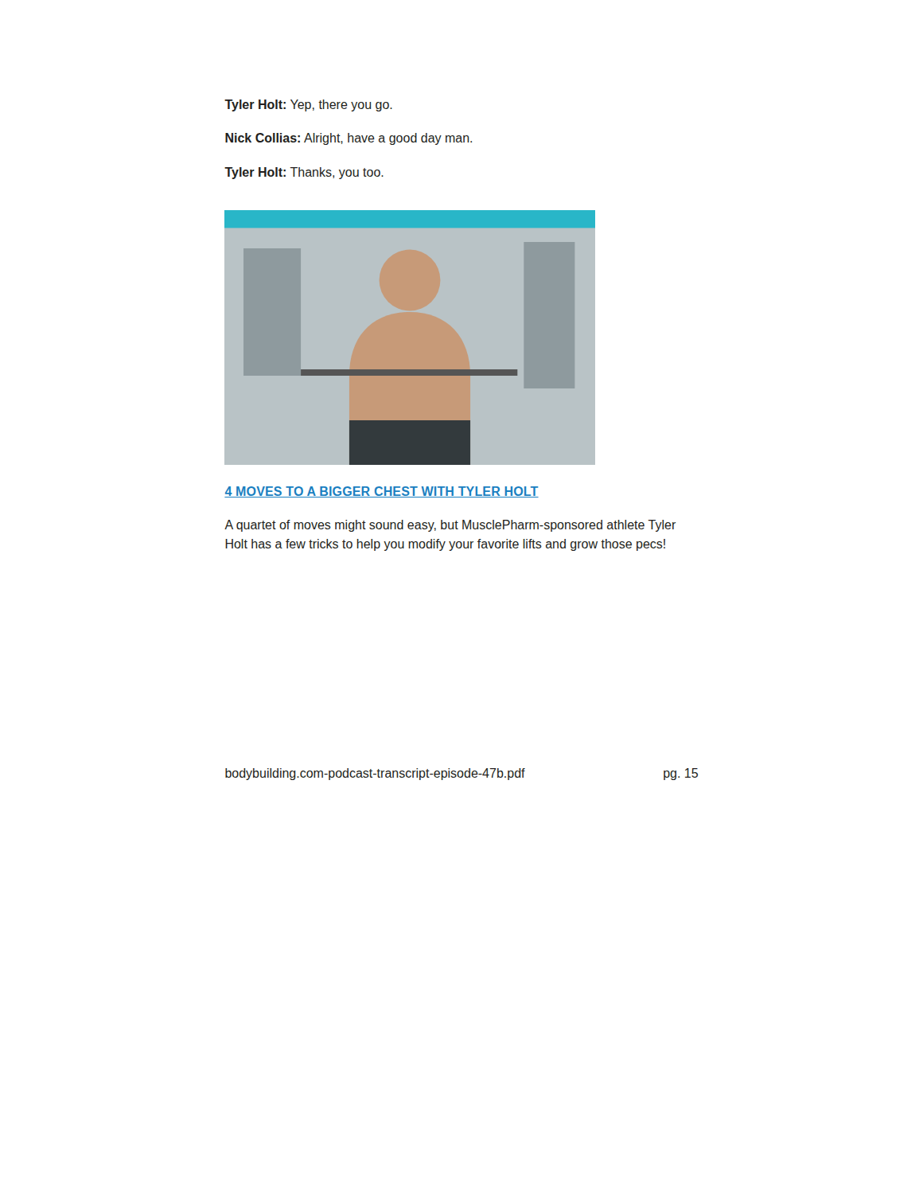Tyler Holt: Yep, there you go.
Nick Collias: Alright, have a good day man.
Tyler Holt: Thanks, you too.
4 MOVES TO A BIGGER CHEST WITH TYLER HOLT
A quartet of moves might sound easy, but MusclePharm-sponsored athlete Tyler Holt has a few tricks to help you modify your favorite lifts and grow those pecs!
bodybuilding.com-podcast-transcript-episode-47b.pdf pg. 15